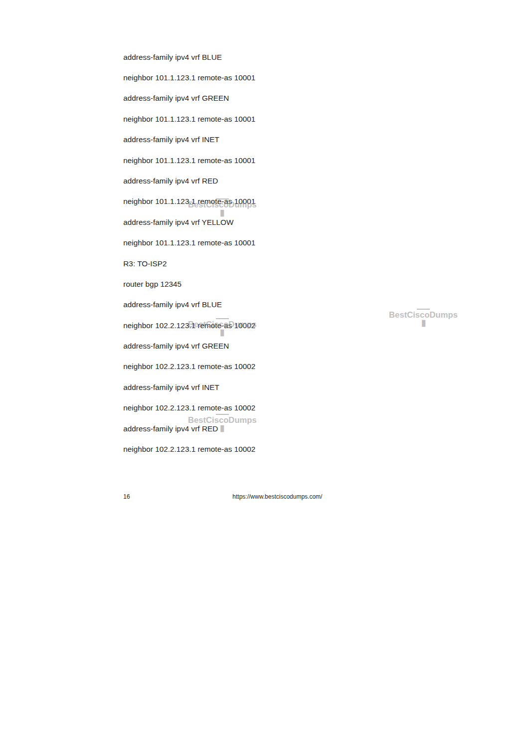address-family ipv4 vrf BLUE
neighbor 101.1.123.1 remote-as 10001
address-family ipv4 vrf GREEN
neighbor 101.1.123.1 remote-as 10001
address-family ipv4 vrf INET
neighbor 101.1.123.1 remote-as 10001
address-family ipv4 vrf RED
neighbor 101.1.123.1 remote-as 10001
address-family ipv4 vrf YELLOW
neighbor 101.1.123.1 remote-as 10001
R3: TO-ISP2
router bgp 12345
address-family ipv4 vrf BLUE
neighbor 102.2.123.1 remote-as 10002
address-family ipv4 vrf GREEN
neighbor 102.2.123.1 remote-as 10002
address-family ipv4 vrf INET
neighbor 102.2.123.1 remote-as 10002
address-family ipv4 vrf RED
neighbor 102.2.123.1 remote-as 10002
BestCiscoDumps ▮
BestCiscoDumps ▮
BestCiscoDumps ▮
BestCiscoDumps ▮
16
https://www.bestciscodumps.com/